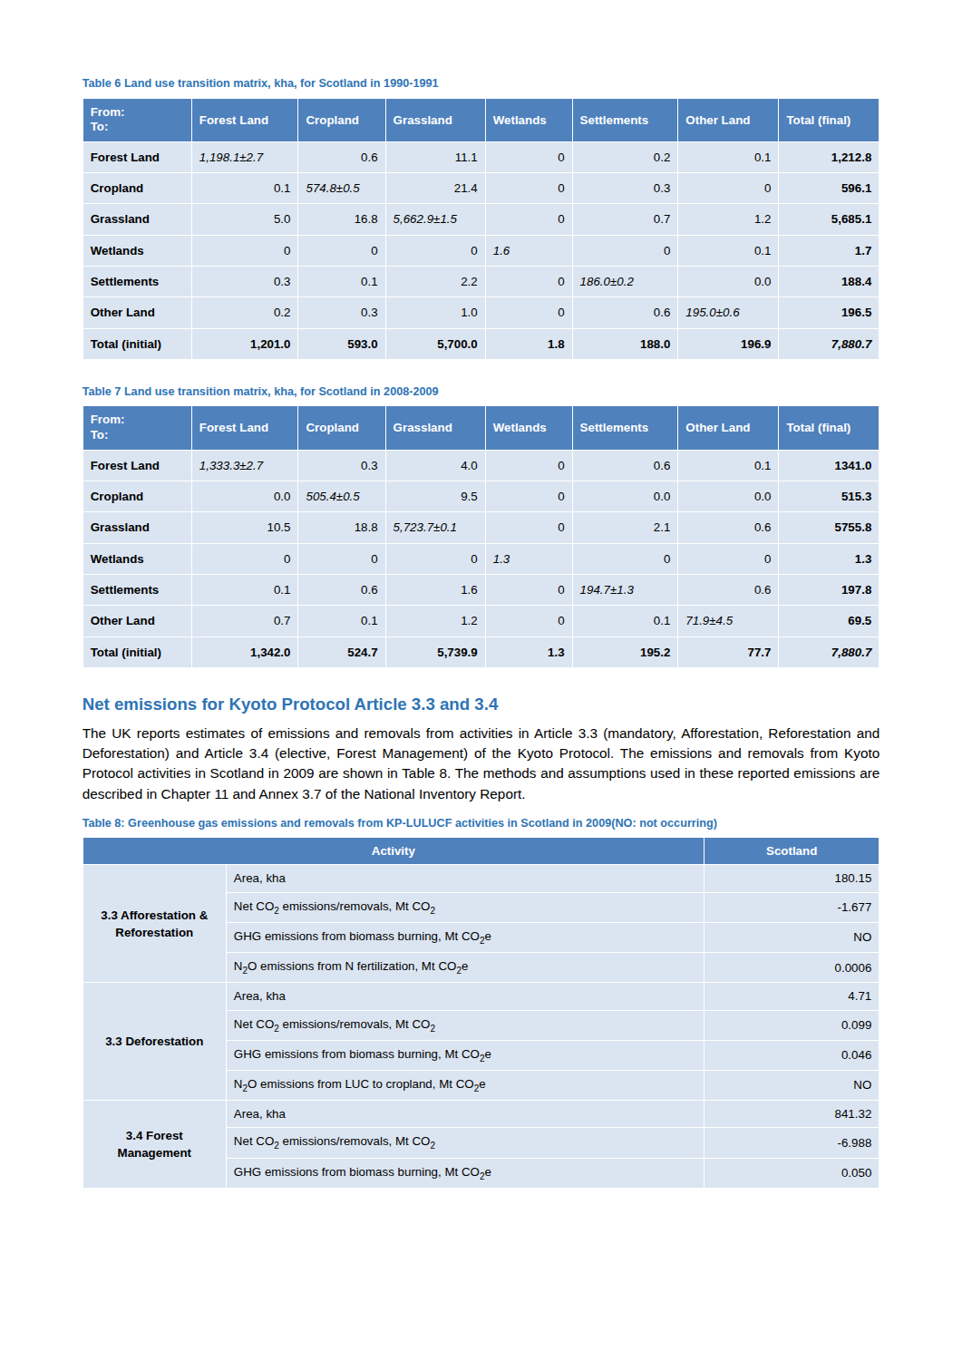Table 6 Land use transition matrix, kha, for Scotland in 1990-1991
| From: To: | Forest Land | Cropland | Grassland | Wetlands | Settlements | Other Land | Total (final) |
| --- | --- | --- | --- | --- | --- | --- | --- |
| Forest Land | 1,198.1±2.7 | 0.6 | 11.1 | 0 | 0.2 | 0.1 | 1,212.8 |
| Cropland | 0.1 | 574.8±0.5 | 21.4 | 0 | 0.3 | 0 | 596.1 |
| Grassland | 5.0 | 16.8 | 5,662.9±1.5 | 0 | 0.7 | 1.2 | 5,685.1 |
| Wetlands | 0 | 0 | 0 | 1.6 | 0 | 0.1 | 1.7 |
| Settlements | 0.3 | 0.1 | 2.2 | 0 | 186.0±0.2 | 0.0 | 188.4 |
| Other Land | 0.2 | 0.3 | 1.0 | 0 | 0.6 | 195.0±0.6 | 196.5 |
| Total (initial) | 1,201.0 | 593.0 | 5,700.0 | 1.8 | 188.0 | 196.9 | 7,880.7 |
Table 7 Land use transition matrix, kha, for Scotland in 2008-2009
| From: To: | Forest Land | Cropland | Grassland | Wetlands | Settlements | Other Land | Total (final) |
| --- | --- | --- | --- | --- | --- | --- | --- |
| Forest Land | 1,333.3±2.7 | 0.3 | 4.0 | 0 | 0.6 | 0.1 | 1341.0 |
| Cropland | 0.0 | 505.4±0.5 | 9.5 | 0 | 0.0 | 0.0 | 515.3 |
| Grassland | 10.5 | 18.8 | 5,723.7±0.1 | 0 | 2.1 | 0.6 | 5755.8 |
| Wetlands | 0 | 0 | 0 | 1.3 | 0 | 0 | 1.3 |
| Settlements | 0.1 | 0.6 | 1.6 | 0 | 194.7±1.3 | 0.6 | 197.8 |
| Other Land | 0.7 | 0.1 | 1.2 | 0 | 0.1 | 71.9±4.5 | 69.5 |
| Total (initial) | 1,342.0 | 524.7 | 5,739.9 | 1.3 | 195.2 | 77.7 | 7,880.7 |
Net emissions for Kyoto Protocol Article 3.3 and 3.4
The UK reports estimates of emissions and removals from activities in Article 3.3 (mandatory, Afforestation, Reforestation and Deforestation) and Article 3.4 (elective, Forest Management) of the Kyoto Protocol. The emissions and removals from Kyoto Protocol activities in Scotland in 2009 are shown in Table 8. The methods and assumptions used in these reported emissions are described in Chapter 11 and Annex 3.7 of the National Inventory Report.
Table 8: Greenhouse gas emissions and removals from KP-LULUCF activities in Scotland in 2009(NO: not occurring)
| Activity | Scotland |
| --- | --- |
| 3.3 Afforestation & Reforestation | Area, kha | 180.15 |
| Net CO 2 emissions/removals, Mt CO 2 | -1.677 |
| GHG emissions from biomass burning, Mt CO 2 e | NO |
| N 2 O emissions from N fertilization, Mt CO 2 e | 0.0006 |
| 3.3 Deforestation | Area, kha | 4.71 |
| Net CO 2 emissions/removals, Mt CO 2 | 0.099 |
| GHG emissions from biomass burning, Mt CO 2 e | 0.046 |
| N 2 O emissions from LUC to cropland, Mt CO 2 e | NO |
| 3.4 Forest Management | Area, kha | 841.32 |
| Net CO 2 emissions/removals, Mt CO 2 | -6.988 |
| GHG emissions from biomass burning, Mt CO 2 e | 0.050 |